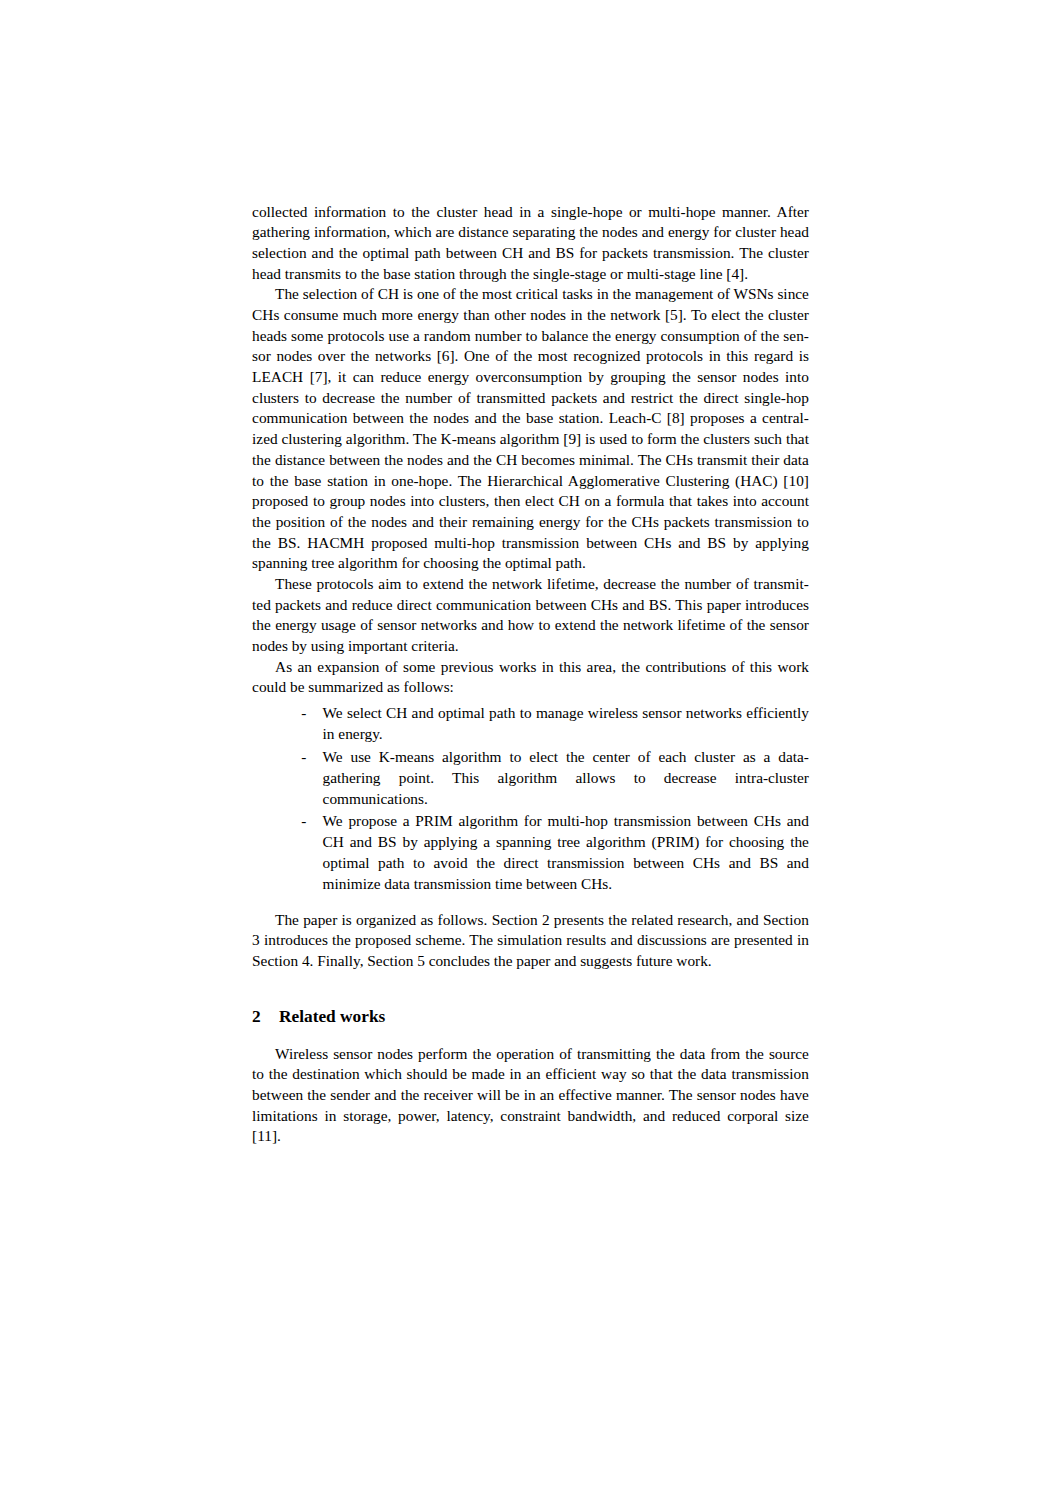collected information to the cluster head in a single-hope or multi-hope manner. After gathering information, which are distance separating the nodes and energy for cluster head selection and the optimal path between CH and BS for packets transmission. The cluster head transmits to the base station through the single-stage or multi-stage line [4].
The selection of CH is one of the most critical tasks in the management of WSNs since CHs consume much more energy than other nodes in the network [5]. To elect the cluster heads some protocols use a random number to balance the energy consumption of the sensor nodes over the networks [6]. One of the most recognized protocols in this regard is LEACH [7], it can reduce energy overconsumption by grouping the sensor nodes into clusters to decrease the number of transmitted packets and restrict the direct single-hop communication between the nodes and the base station. Leach-C [8] proposes a centralized clustering algorithm. The K-means algorithm [9] is used to form the clusters such that the distance between the nodes and the CH becomes minimal. The CHs transmit their data to the base station in one-hope. The Hierarchical Agglomerative Clustering (HAC) [10] proposed to group nodes into clusters, then elect CH on a formula that takes into account the position of the nodes and their remaining energy for the CHs packets transmission to the BS. HACMH proposed multi-hop transmission between CHs and BS by applying spanning tree algorithm for choosing the optimal path.
These protocols aim to extend the network lifetime, decrease the number of transmitted packets and reduce direct communication between CHs and BS. This paper introduces the energy usage of sensor networks and how to extend the network lifetime of the sensor nodes by using important criteria.
As an expansion of some previous works in this area, the contributions of this work could be summarized as follows:
We select CH and optimal path to manage wireless sensor networks efficiently in energy.
We use K-means algorithm to elect the center of each cluster as a data-gathering point. This algorithm allows to decrease intra-cluster communications.
We propose a PRIM algorithm for multi-hop transmission between CHs and CH and BS by applying a spanning tree algorithm (PRIM) for choosing the optimal path to avoid the direct transmission between CHs and BS and minimize data transmission time between CHs.
The paper is organized as follows. Section 2 presents the related research, and Section 3 introduces the proposed scheme. The simulation results and discussions are presented in Section 4. Finally, Section 5 concludes the paper and suggests future work.
2 Related works
Wireless sensor nodes perform the operation of transmitting the data from the source to the destination which should be made in an efficient way so that the data transmission between the sender and the receiver will be in an effective manner. The sensor nodes have limitations in storage, power, latency, constraint bandwidth, and reduced corporal size [11].